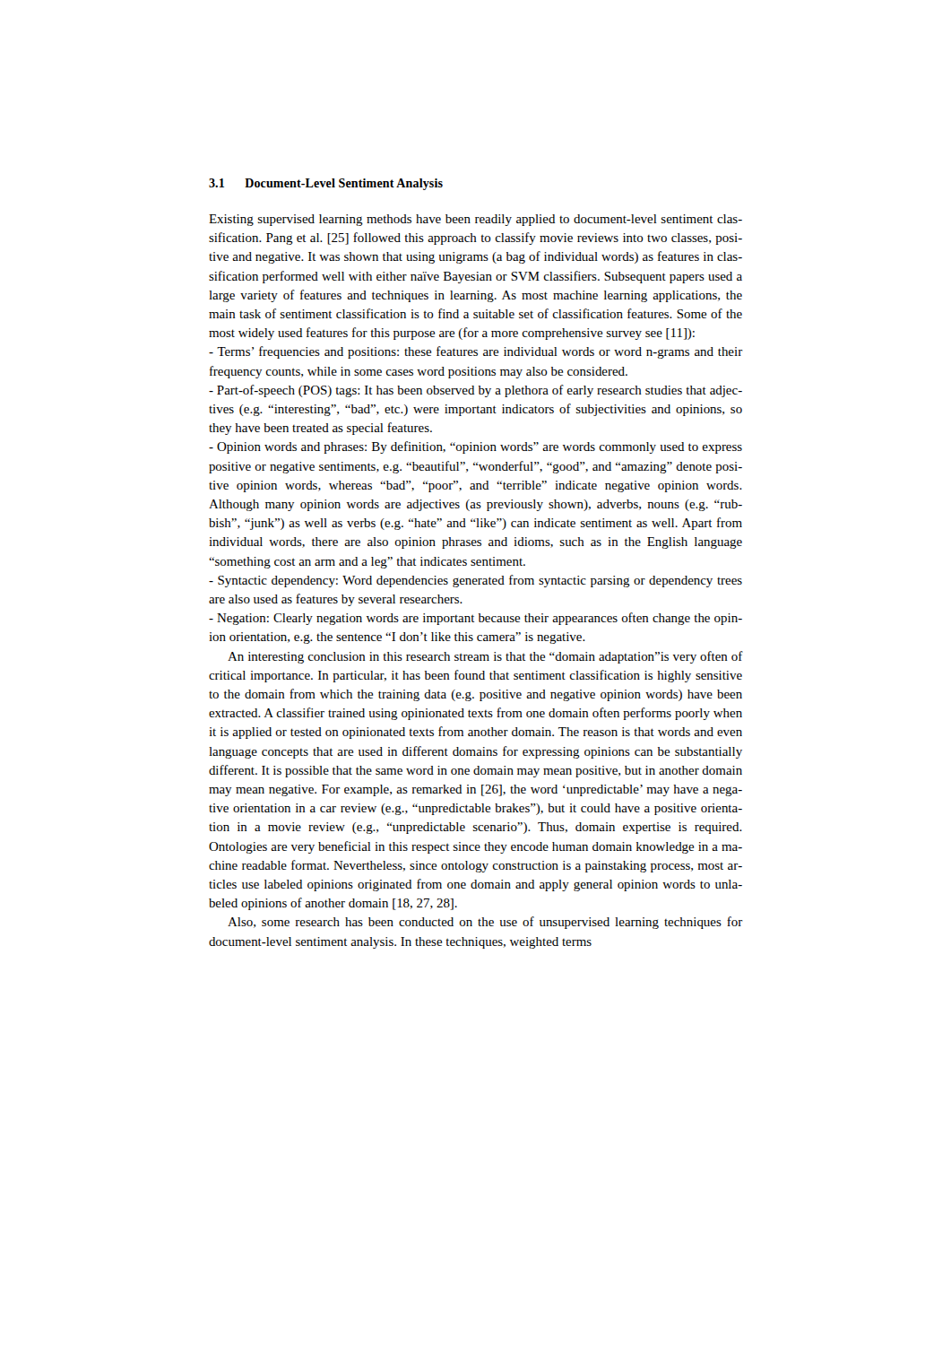3.1 Document-Level Sentiment Analysis
Existing supervised learning methods have been readily applied to document-level sentiment classification. Pang et al. [25] followed this approach to classify movie reviews into two classes, positive and negative. It was shown that using unigrams (a bag of individual words) as features in classification performed well with either naïve Bayesian or SVM classifiers. Subsequent papers used a large variety of features and techniques in learning. As most machine learning applications, the main task of sentiment classification is to find a suitable set of classification features. Some of the most widely used features for this purpose are (for a more comprehensive survey see [11]):
- Terms’ frequencies and positions: these features are individual words or word n-grams and their frequency counts, while in some cases word positions may also be considered.
- Part-of-speech (POS) tags: It has been observed by a plethora of early research studies that adjectives (e.g. “interesting”, “bad”, etc.) were important indicators of subjectivities and opinions, so they have been treated as special features.
- Opinion words and phrases: By definition, “opinion words” are words commonly used to express positive or negative sentiments, e.g. “beautiful”, “wonderful”, “good”, and “amazing” denote positive opinion words, whereas “bad”, “poor”, and “terrible” indicate negative opinion words. Although many opinion words are adjectives (as previously shown), adverbs, nouns (e.g. “rubbish”, “junk”) as well as verbs (e.g. “hate” and “like”) can indicate sentiment as well. Apart from individual words, there are also opinion phrases and idioms, such as in the English language “something cost an arm and a leg” that indicates sentiment.
- Syntactic dependency: Word dependencies generated from syntactic parsing or dependency trees are also used as features by several researchers.
- Negation: Clearly negation words are important because their appearances often change the opinion orientation, e.g. the sentence “I don’t like this camera” is negative.
An interesting conclusion in this research stream is that the “domain adaptation”is very often of critical importance. In particular, it has been found that sentiment classification is highly sensitive to the domain from which the training data (e.g. positive and negative opinion words) have been extracted. A classifier trained using opinionated texts from one domain often performs poorly when it is applied or tested on opinionated texts from another domain. The reason is that words and even language concepts that are used in different domains for expressing opinions can be substantially different. It is possible that the same word in one domain may mean positive, but in another domain may mean negative. For example, as remarked in [26], the word ‘unpredictable’ may have a negative orientation in a car review (e.g., “unpredictable brakes”), but it could have a positive orientation in a movie review (e.g., “unpredictable scenario”). Thus, domain expertise is required. Ontologies are very beneficial in this respect since they encode human domain knowledge in a machine readable format. Nevertheless, since ontology construction is a painstaking process, most articles use labeled opinions originated from one domain and apply general opinion words to unlabeled opinions of another domain [18, 27, 28].
Also, some research has been conducted on the use of unsupervised learning techniques for document-level sentiment analysis. In these techniques, weighted terms